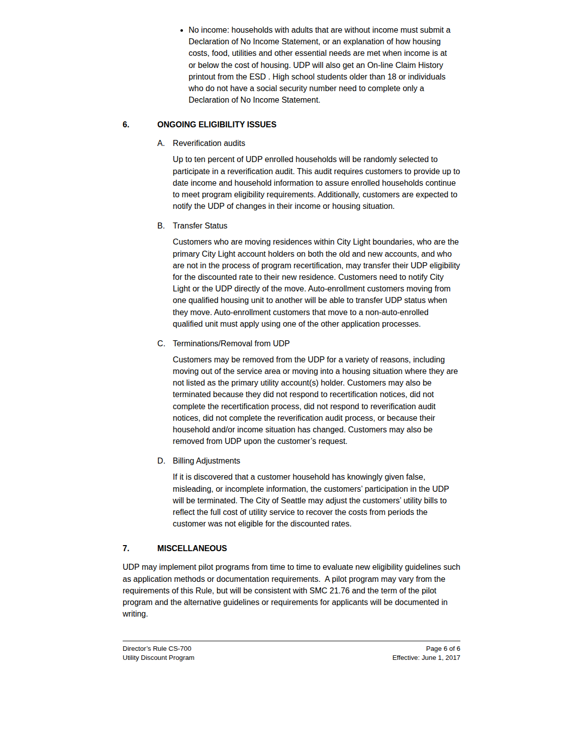No income: households with adults that are without income must submit a Declaration of No Income Statement, or an explanation of how housing costs, food, utilities and other essential needs are met when income is at or below the cost of housing. UDP will also get an On-line Claim History printout from the ESD . High school students older than 18 or individuals who do not have a social security number need to complete only a Declaration of No Income Statement.
6. ONGOING ELIGIBILITY ISSUES
A. Reverification audits
Up to ten percent of UDP enrolled households will be randomly selected to participate in a reverification audit. This audit requires customers to provide up to date income and household information to assure enrolled households continue to meet program eligibility requirements. Additionally, customers are expected to notify the UDP of changes in their income or housing situation.
B. Transfer Status
Customers who are moving residences within City Light boundaries, who are the primary City Light account holders on both the old and new accounts, and who are not in the process of program recertification, may transfer their UDP eligibility for the discounted rate to their new residence. Customers need to notify City Light or the UDP directly of the move. Auto-enrollment customers moving from one qualified housing unit to another will be able to transfer UDP status when they move. Auto-enrollment customers that move to a non-auto-enrolled qualified unit must apply using one of the other application processes.
C. Terminations/Removal from UDP
Customers may be removed from the UDP for a variety of reasons, including moving out of the service area or moving into a housing situation where they are not listed as the primary utility account(s) holder. Customers may also be terminated because they did not respond to recertification notices, did not complete the recertification process, did not respond to reverification audit notices, did not complete the reverification audit process, or because their household and/or income situation has changed. Customers may also be removed from UDP upon the customer’s request.
D. Billing Adjustments
If it is discovered that a customer household has knowingly given false, misleading, or incomplete information, the customers’ participation in the UDP will be terminated. The City of Seattle may adjust the customers’ utility bills to reflect the full cost of utility service to recover the costs from periods the customer was not eligible for the discounted rates.
7. MISCELLANEOUS
UDP may implement pilot programs from time to time to evaluate new eligibility guidelines such as application methods or documentation requirements. A pilot program may vary from the requirements of this Rule, but will be consistent with SMC 21.76 and the term of the pilot program and the alternative guidelines or requirements for applicants will be documented in writing.
Director’s Rule CS-700
Utility Discount Program
Page 6 of 6
Effective: June 1, 2017